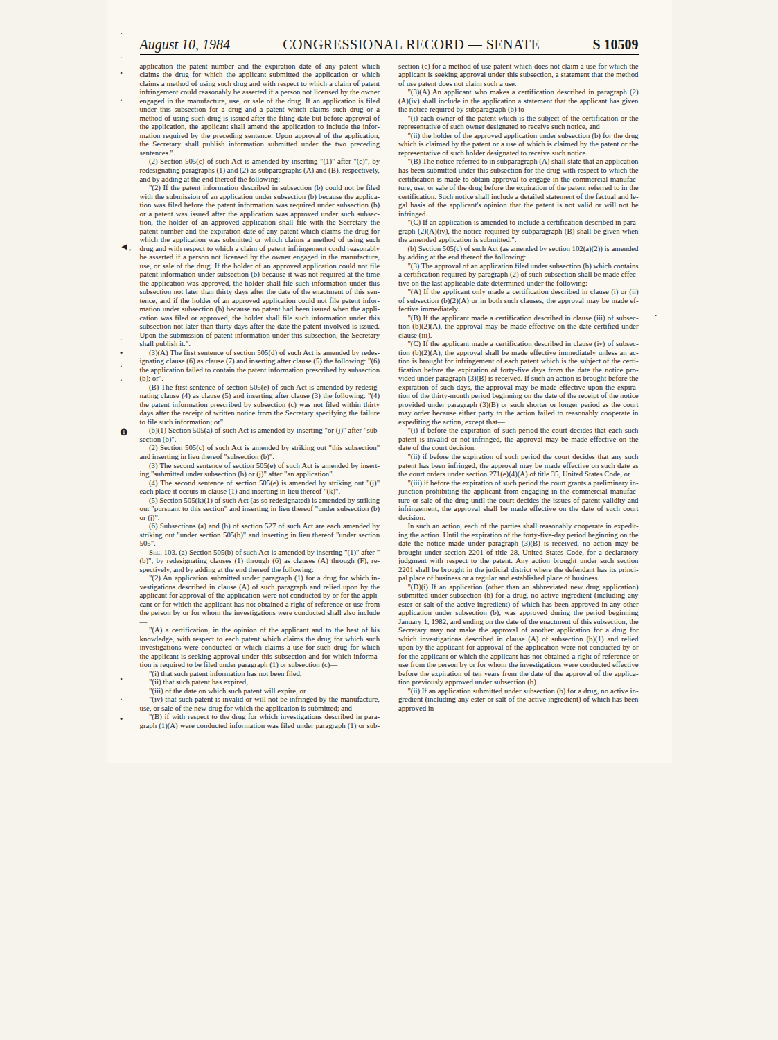· · • · ◄, · • · · ❶ • · • .
August 10, 1984
Congressional Record — Senate
S 10509
application the patent number and the expiration date of any patent which claims the drug for which the applicant submitted the application or which claims a method of using such drug and with respect to which a claim of patent infringement could reasonably be asserted if a person not licensed by the owner engaged in the manufacture, use, or sale of the drug. If an application is filed under this subsection for a drug and a patent which claims such drug or a method of using such drug is issued after the filing date but before approval of the application, the applicant shall amend the application to include the information required by the preceding sentence. Upon approval of the application, the Secretary shall publish information submitted under the two preceding sentences.".
(2) Section 505(c) of such Act is amended by inserting "(1)" after "(c)", by redesignating paragraphs (1) and (2) as subparagraphs (A) and (B), respectively, and by adding at the end thereof the following:
"(2) If the patent information described in subsection (b) could not be filed with the submission of an application under subsection (b) because the application was filed before the patent information was required under subsection (b) or a patent was issued after the application was approved under such subsection, the holder of an approved application shall file with the Secretary the patent number and the expiration date of any patent which claims the drug for which the application was submitted or which claims a method of using such drug and with respect to which a claim of patent infringement could reasonably be asserted if a person not licensed by the owner engaged in the manufacture, use, or sale of the drug. If the holder of an approved application could not file patent information under subsection (b) because it was not required at the time the application was approved, the holder shall file such information under this subsection not later than thirty days after the date of the enactment of this sentence, and if the holder of an approved application could not file patent information under subsection (b) because no patent had been issued when the application was filed or approved, the holder shall file such information under this subsection not later than thirty days after the date the patent involved is issued. Upon the submission of patent information under this subsection, the Secretary shall publish it.".
(3)(A) The first sentence of section 505(d) of such Act is amended by redesignating clause (6) as clause (7) and inserting after clause (5) the following: "(6) the application failed to contain the patent information prescribed by subsection (b); or".
(B) The first sentence of section 505(e) of such Act is amended by redesignating clause (4) as clause (5) and inserting after clause (3) the following: "(4) the patent information prescribed by subsection (c) was not filed within thirty days after the receipt of written notice from the Secretary specifying the failure to file such information; or".
(b)(1) Section 505(a) of such Act is amended by inserting "or (j)" after "subsection (b)".
(2) Section 505(c) of such Act is amended by striking out "this subsection" and inserting in lieu thereof "subsection (b)".
(3) The second sentence of section 505(e) of such Act is amended by inserting "submitted under subsection (b) or (j)" after "an application".
(4) The second sentence of section 505(e) is amended by striking out "(j)" each place it occurs in clause (1) and inserting in lieu thereof "(k)".
(5) Section 505(k)(1) of such Act (as so redesignated) is amended by striking out "pursuant to this section" and inserting in lieu thereof "under subsection (b) or (j)".
(6) Subsections (a) and (b) of section 527 of such Act are each amended by striking out "under section 505(b)" and inserting in lieu thereof "under section 505".
Sec. 103. (a) Section 505(b) of such Act is amended by inserting "(1)" after "(b)", by redesignating clauses (1) through (6) as clauses (A) through (F), respectively, and by adding at the end thereof the following:
"(2) An application submitted under paragraph (1) for a drug for which investigations described in clause (A) of such paragraph and relied upon by the applicant for approval of the application were not conducted by or for the applicant or for which the applicant has not obtained a right of reference or use from the person by or for whom the investigations were conducted shall also include—
"(A) a certification, in the opinion of the applicant and to the best of his knowledge, with respect to each patent which claims the drug for which such investigations were conducted or which claims a use for such drug for which the applicant is seeking approval under this subsection and for which information is required to be filed under paragraph (1) or subsection (c)—
"(i) that such patent information has not been filed,
"(ii) that such patent has expired,
"(iii) of the date on which such patent will expire, or
"(iv) that such patent is invalid or will not be infringed by the manufacture, use, or sale of the new drug for which the application is submitted; and
"(B) if with respect to the drug for which investigations described in paragraph (1)(A) were conducted information was filed under paragraph (1) or subsection (c) for a method of use patent which does not claim a use for which the applicant is seeking approval under this subsection, a statement that the method of use patent does not claim such a use.
"(3)(A) An applicant who makes a certification described in paragraph (2)(A)(iv) shall include in the application a statement that the applicant has given the notice required by subparagraph (b) to—
"(i) each owner of the patent which is the subject of the certification or the representative of such owner designated to receive such notice, and
"(ii) the holder of the approved application under subsection (b) for the drug which is claimed by the patent or a use of which is claimed by the patent or the representative of such holder designated to receive such notice.
"(B) The notice referred to in subparagraph (A) shall state that an application has been submitted under this subsection for the drug with respect to which the certification is made to obtain approval to engage in the commercial manufacture, use, or sale of the drug before the expiration of the patent referred to in the certification. Such notice shall include a detailed statement of the factual and legal basis of the applicant's opinion that the patent is not valid or will not be infringed.
"(C) If an application is amended to include a certification described in paragraph (2)(A)(iv), the notice required by subparagraph (B) shall be given when the amended application is submitted.".
(b) Section 505(c) of such Act (as amended by section 102(a)(2)) is amended by adding at the end thereof the following:
"(3) The approval of an application filed under subsection (b) which contains a certification required by paragraph (2) of such subsection shall be made effective on the last applicable date determined under the following:
"(A) If the applicant only made a certification described in clause (i) or (ii) of subsection (b)(2)(A) or in both such clauses, the approval may be made effective immediately.
"(B) If the applicant made a certification described in clause (iii) of subsection (b)(2)(A), the approval may be made effective on the date certified under clause (iii).
"(C) If the applicant made a certification described in clause (iv) of subsection (b)(2)(A), the approval shall be made effective immediately unless an action is brought for infringement of each patent which is the subject of the certification before the expiration of forty-five days from the date the notice provided under paragraph (3)(B) is received. If such an action is brought before the expiration of such days, the approval may be made effective upon the expiration of the thirty-month period beginning on the date of the receipt of the notice provided under paragraph (3)(B) or such shorter or longer period as the court may order because either party to the action failed to reasonably cooperate in expediting the action, except that—
"(i) if before the expiration of such period the court decides that each such patent is invalid or not infringed, the approval may be made effective on the date of the court decision.
"(ii) if before the expiration of such period the court decides that any such patent has been infringed, the approval may be made effective on such date as the court orders under section 271(e)(4)(A) of title 35, United States Code, or
"(iii) if before the expiration of such period the court grants a preliminary injunction prohibiting the applicant from engaging in the commercial manufacture or sale of the drug until the court decides the issues of patent validity and infringement, the approval shall be made effective on the date of such court decision.
In such an action, each of the parties shall reasonably cooperate in expediting the action. Until the expiration of the forty-five-day period beginning on the date the notice made under paragraph (3)(B) is received, no action may be brought under section 2201 of title 28, United States Code, for a declaratory judgment with respect to the patent. Any action brought under such section 2201 shall be brought in the judicial district where the defendant has its principal place of business or a regular and established place of business.
"(D)(i) If an application (other than an abbreviated new drug application) submitted under subsection (b) for a drug, no active ingredient (including any ester or salt of the active ingredient) of which has been approved in any other application under subsection (b), was approved during the period beginning January 1, 1982, and ending on the date of the enactment of this subsection, the Secretary may not make the approval of another application for a drug for which investigations described in clause (A) of subsection (b)(1) and relied upon by the applicant for approval of the application were not conducted by or for the applicant or which the applicant has not obtained a right of reference or use from the person by or for whom the investigations were conducted effective before the expiration of ten years from the date of the approval of the application previously approved under subsection (b).
"(ii) If an application submitted under subsection (b) for a drug, no active ingredient (including any ester or salt of the active ingredient) of which has been approved in